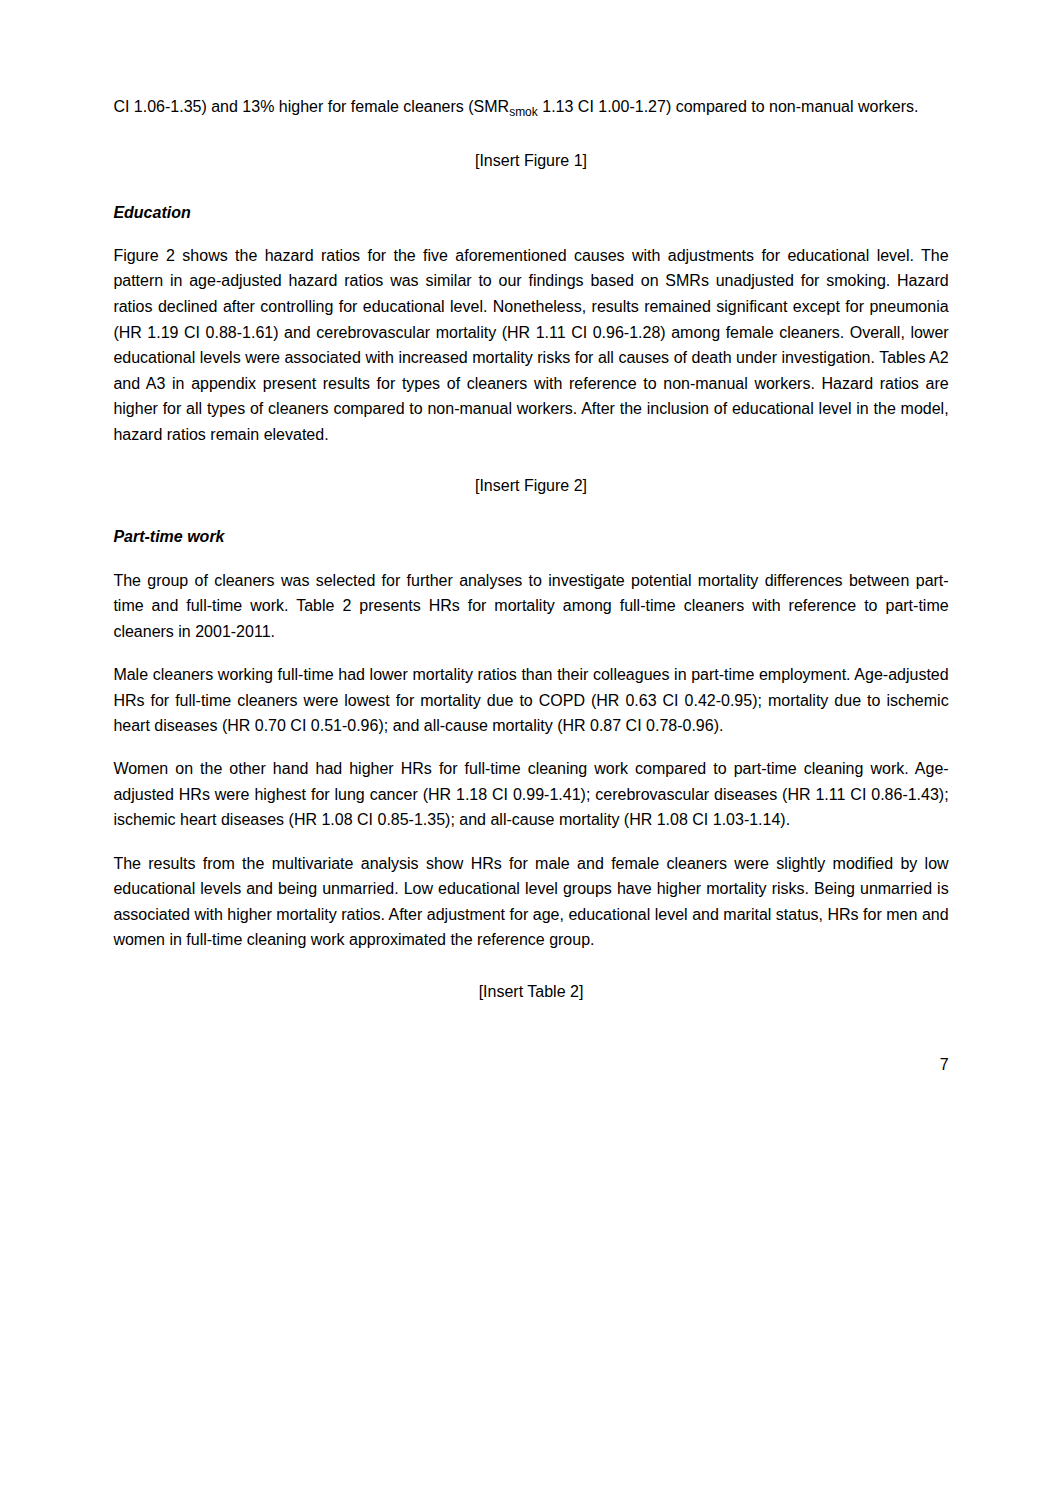CI 1.06-1.35) and 13% higher for female cleaners (SMRsmok 1.13 CI 1.00-1.27) compared to non-manual workers.
[Insert Figure 1]
Education
Figure 2 shows the hazard ratios for the five aforementioned causes with adjustments for educational level. The pattern in age-adjusted hazard ratios was similar to our findings based on SMRs unadjusted for smoking. Hazard ratios declined after controlling for educational level. Nonetheless, results remained significant except for pneumonia (HR 1.19 CI 0.88-1.61) and cerebrovascular mortality (HR 1.11 CI 0.96-1.28) among female cleaners. Overall, lower educational levels were associated with increased mortality risks for all causes of death under investigation. Tables A2 and A3 in appendix present results for types of cleaners with reference to non-manual workers. Hazard ratios are higher for all types of cleaners compared to non-manual workers. After the inclusion of educational level in the model, hazard ratios remain elevated.
[Insert Figure 2]
Part-time work
The group of cleaners was selected for further analyses to investigate potential mortality differences between part-time and full-time work. Table 2 presents HRs for mortality among full-time cleaners with reference to part-time cleaners in 2001-2011.
Male cleaners working full-time had lower mortality ratios than their colleagues in part-time employment. Age-adjusted HRs for full-time cleaners were lowest for mortality due to COPD (HR 0.63 CI 0.42-0.95); mortality due to ischemic heart diseases (HR 0.70 CI 0.51-0.96); and all-cause mortality (HR 0.87 CI 0.78-0.96).
Women on the other hand had higher HRs for full-time cleaning work compared to part-time cleaning work. Age-adjusted HRs were highest for lung cancer (HR 1.18 CI 0.99-1.41); cerebrovascular diseases (HR 1.11 CI 0.86-1.43); ischemic heart diseases (HR 1.08 CI 0.85-1.35); and all-cause mortality (HR 1.08 CI 1.03-1.14).
The results from the multivariate analysis show HRs for male and female cleaners were slightly modified by low educational levels and being unmarried. Low educational level groups have higher mortality risks. Being unmarried is associated with higher mortality ratios. After adjustment for age, educational level and marital status, HRs for men and women in full-time cleaning work approximated the reference group.
[Insert Table 2]
7